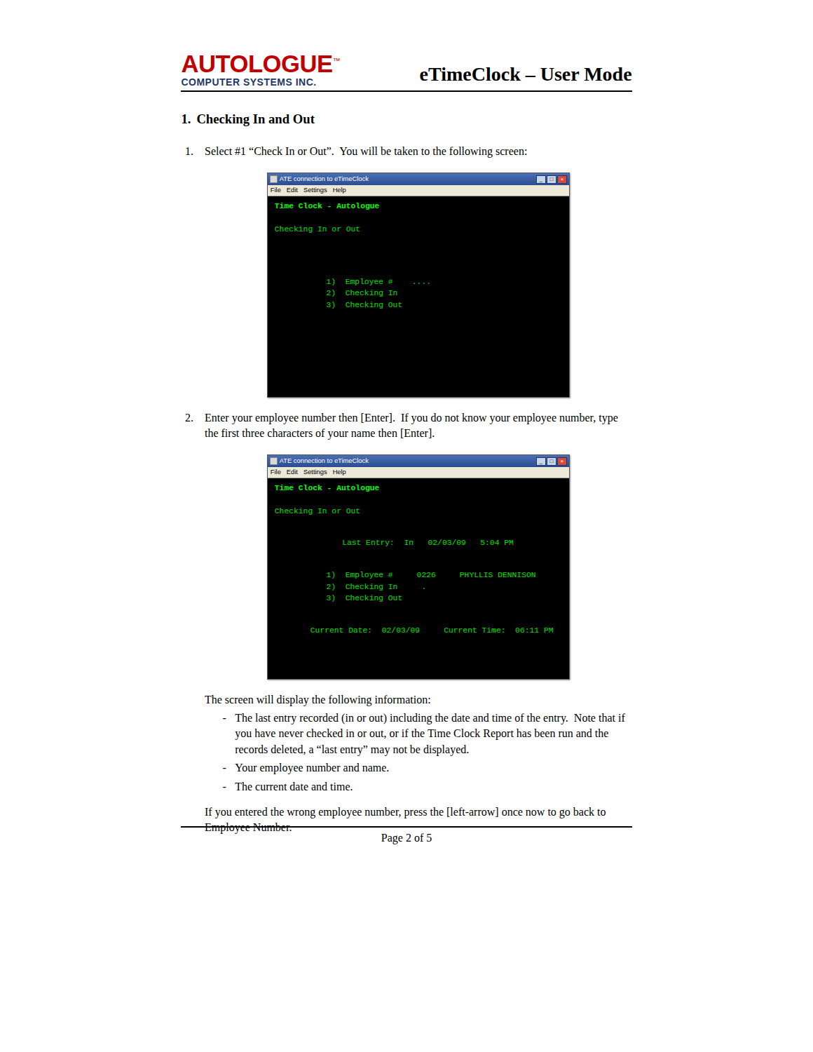AUTOLOGUE™
COMPUTER SYSTEMS INC.
eTimeClock – User Mode
1. Checking In and Out
1. Select #1 “Check In or Out”. You will be taken to the following screen:
ATE connection to eTimeClock
_□×
File Edit Settings Help
Time Clock - Autologue Checking In or Out 1) Employee # .... 2) Checking In 3) Checking Out
2. Enter your employee number then [Enter]. If you do not know your employee number, type the first three characters of your name then [Enter].
ATE connection to eTimeClock
_□×
File Edit Settings Help
Time Clock - Autologue Checking In or Out Last Entry: In 02/03/09 5:04 PM 1) Employee # 0226 PHYLLIS DENNISON 2) Checking In . 3) Checking Out Current Date: 02/03/09 Current Time: 06:11 PM
The screen will display the following information:
The last entry recorded (in or out) including the date and time of the entry. Note that if you have never checked in or out, or if the Time Clock Report has been run and the records deleted, a “last entry” may not be displayed.
Your employee number and name.
The current date and time.
If you entered the wrong employee number, press the [left-arrow] once now to go back to Employee Number.
Page 2 of 5